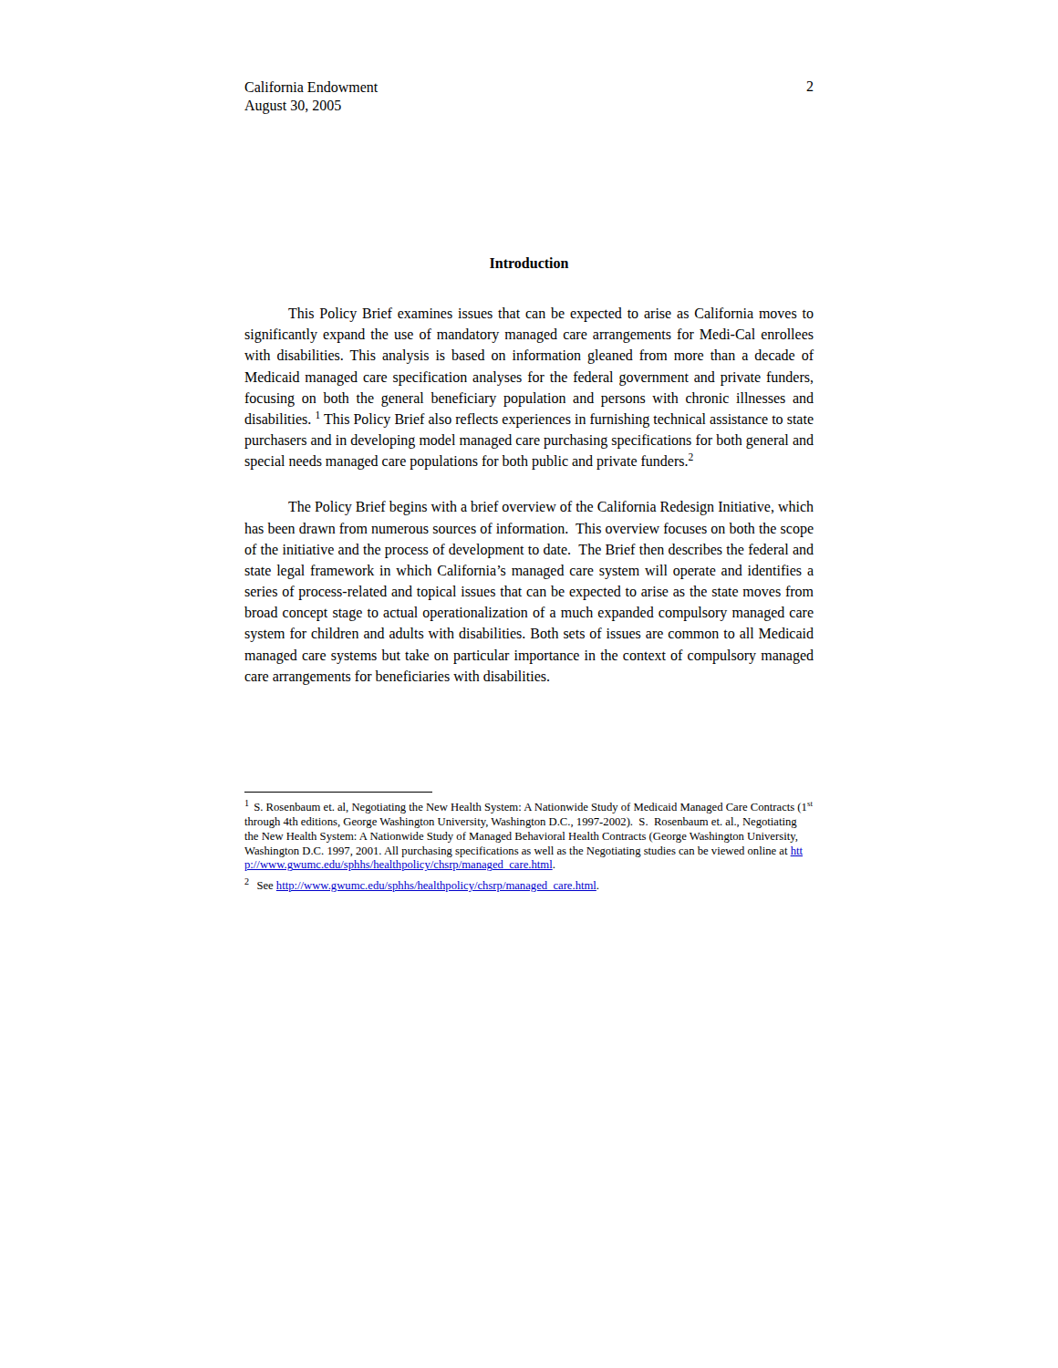California Endowment
August 30, 2005
2
Introduction
This Policy Brief examines issues that can be expected to arise as California moves to significantly expand the use of mandatory managed care arrangements for Medi-Cal enrollees with disabilities. This analysis is based on information gleaned from more than a decade of Medicaid managed care specification analyses for the federal government and private funders, focusing on both the general beneficiary population and persons with chronic illnesses and disabilities. 1 This Policy Brief also reflects experiences in furnishing technical assistance to state purchasers and in developing model managed care purchasing specifications for both general and special needs managed care populations for both public and private funders.2
The Policy Brief begins with a brief overview of the California Redesign Initiative, which has been drawn from numerous sources of information. This overview focuses on both the scope of the initiative and the process of development to date. The Brief then describes the federal and state legal framework in which California’s managed care system will operate and identifies a series of process-related and topical issues that can be expected to arise as the state moves from broad concept stage to actual operationalization of a much expanded compulsory managed care system for children and adults with disabilities. Both sets of issues are common to all Medicaid managed care systems but take on particular importance in the context of compulsory managed care arrangements for beneficiaries with disabilities.
1 S. Rosenbaum et. al, Negotiating the New Health System: A Nationwide Study of Medicaid Managed Care Contracts (1st through 4th editions, George Washington University, Washington D.C., 1997-2002). S. Rosenbaum et. al., Negotiating the New Health System: A Nationwide Study of Managed Behavioral Health Contracts (George Washington University, Washington D.C. 1997, 2001. All purchasing specifications as well as the Negotiating studies can be viewed online at http://www.gwumc.edu/sphhs/healthpolicy/chsrp/managed_care.html.
2 See http://www.gwumc.edu/sphhs/healthpolicy/chsrp/managed_care.html.